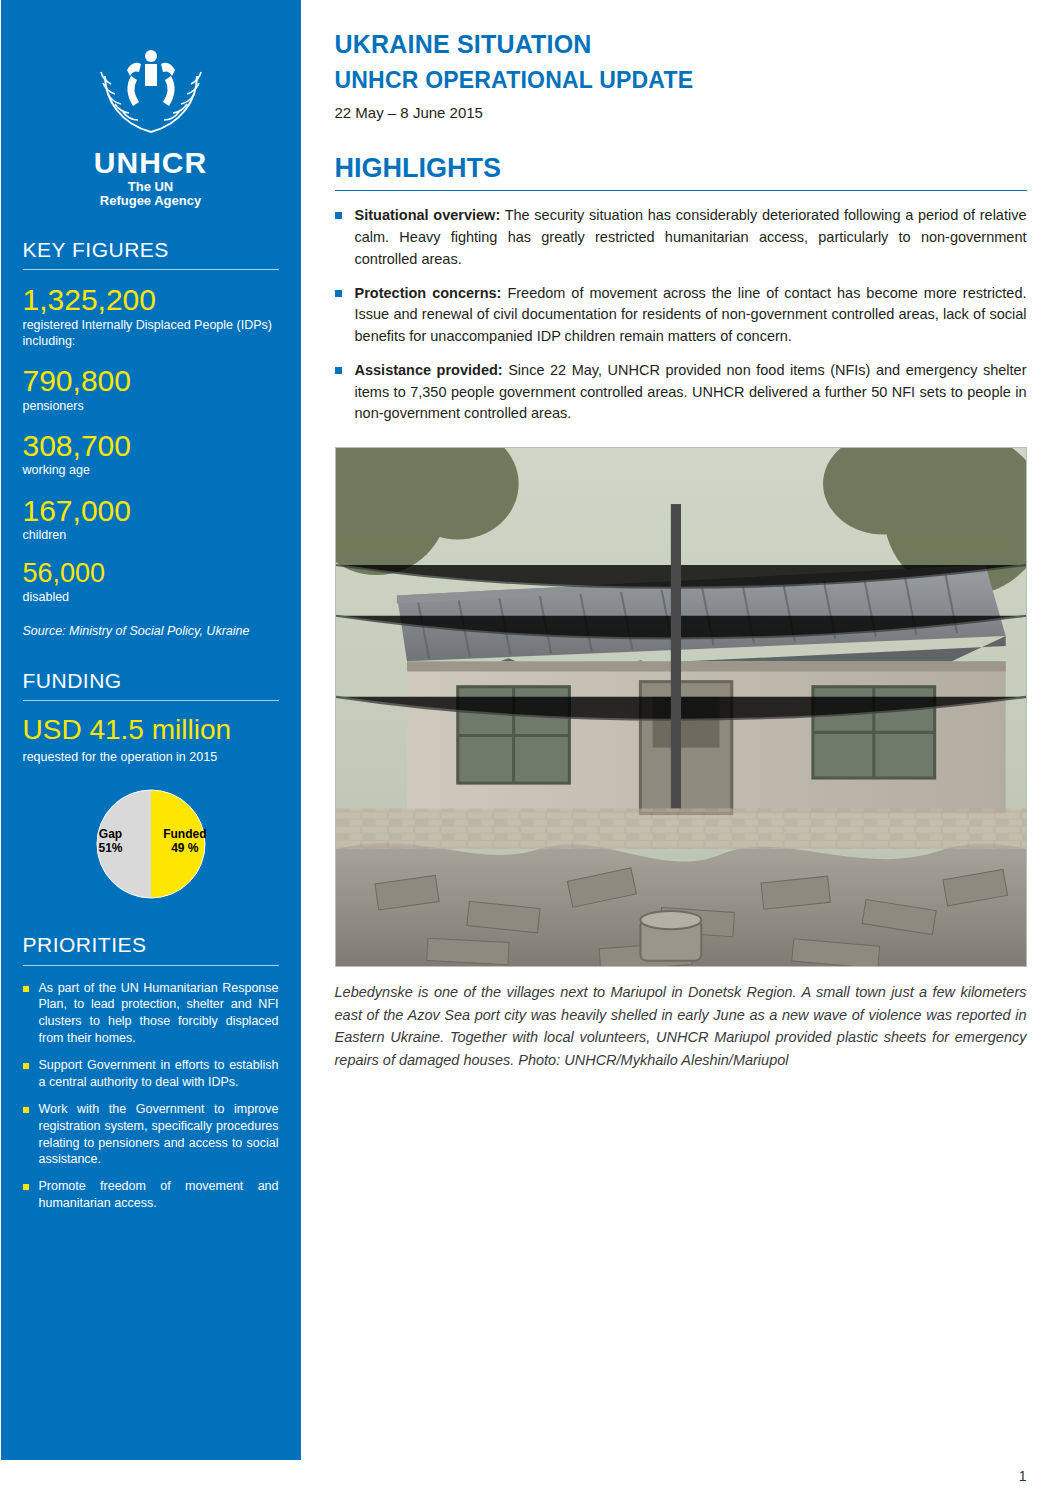UNHCR
The UN
Refugee Agency
KEY FIGURES
1,325,200
registered Internally Displaced People (IDPs) including:
790,800
pensioners
308,700
working age
167,000
children
56,000
disabled
Source: Ministry of Social Policy, Ukraine
FUNDING
USD 41.5 million
requested for the operation in 2015
Gap
51%
Funded
49 %
PRIORITIES
As part of the UN Humanitarian Response Plan, to lead protection, shelter and NFI clusters to help those forcibly displaced from their homes.
Support Government in efforts to establish a central authority to deal with IDPs.
Work with the Government to improve registration system, specifically procedures relating to pensioners and access to social assistance.
Promote freedom of movement and humanitarian access.
UKRAINE SITUATION
UNHCR OPERATIONAL UPDATE
22 May – 8 June 2015
HIGHLIGHTS
Situational overview: The security situation has considerably deteriorated following a period of relative calm. Heavy fighting has greatly restricted humanitarian access, particularly to non-government controlled areas.
Protection concerns: Freedom of movement across the line of contact has become more restricted. Issue and renewal of civil documentation for residents of non-government controlled areas, lack of social benefits for unaccompanied IDP children remain matters of concern.
Assistance provided: Since 22 May, UNHCR provided non food items (NFIs) and emergency shelter items to 7,350 people government controlled areas. UNHCR delivered a further 50 NFI sets to people in non-government controlled areas.
Lebedynske is one of the villages next to Mariupol in Donetsk Region. A small town just a few kilometers east of the Azov Sea port city was heavily shelled in early June as a new wave of violence was reported in Eastern Ukraine. Together with local volunteers, UNHCR Mariupol provided plastic sheets for emergency repairs of damaged houses. Photo: UNHCR/Mykhailo Aleshin/Mariupol
1